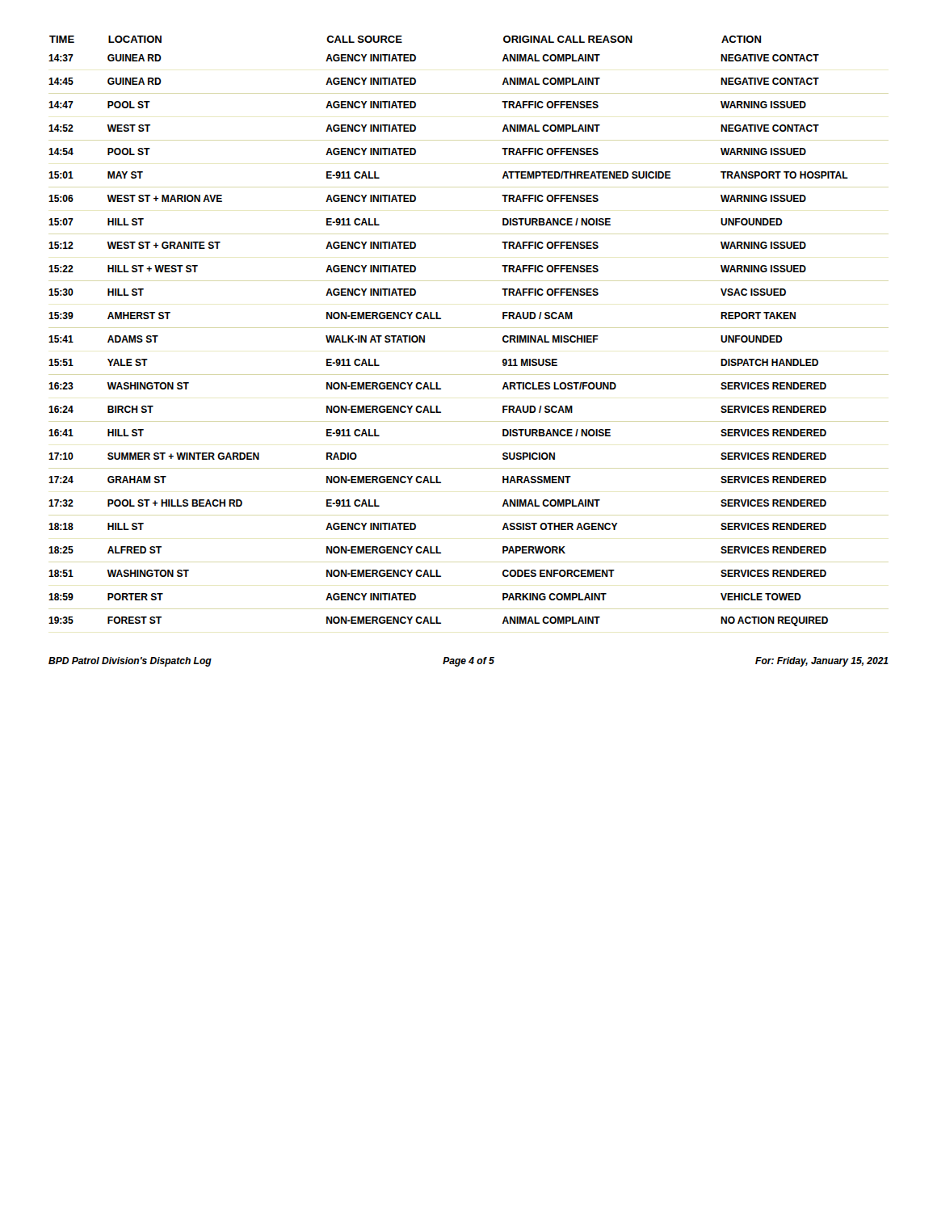| TIME | LOCATION | CALL SOURCE | ORIGINAL CALL REASON | ACTION |
| --- | --- | --- | --- | --- |
| 14:37 | GUINEA RD | AGENCY INITIATED | ANIMAL COMPLAINT | NEGATIVE CONTACT |
| 14:45 | GUINEA RD | AGENCY INITIATED | ANIMAL COMPLAINT | NEGATIVE CONTACT |
| 14:47 | POOL ST | AGENCY INITIATED | TRAFFIC OFFENSES | WARNING ISSUED |
| 14:52 | WEST ST | AGENCY INITIATED | ANIMAL COMPLAINT | NEGATIVE CONTACT |
| 14:54 | POOL ST | AGENCY INITIATED | TRAFFIC OFFENSES | WARNING ISSUED |
| 15:01 | MAY ST | E-911 CALL | ATTEMPTED/THREATENED SUICIDE | TRANSPORT TO HOSPITAL |
| 15:06 | WEST ST + MARION AVE | AGENCY INITIATED | TRAFFIC OFFENSES | WARNING ISSUED |
| 15:07 | HILL ST | E-911 CALL | DISTURBANCE / NOISE | UNFOUNDED |
| 15:12 | WEST ST + GRANITE ST | AGENCY INITIATED | TRAFFIC OFFENSES | WARNING ISSUED |
| 15:22 | HILL ST + WEST ST | AGENCY INITIATED | TRAFFIC OFFENSES | WARNING ISSUED |
| 15:30 | HILL ST | AGENCY INITIATED | TRAFFIC OFFENSES | VSAC ISSUED |
| 15:39 | AMHERST ST | NON-EMERGENCY CALL | FRAUD / SCAM | REPORT TAKEN |
| 15:41 | ADAMS ST | WALK-IN AT STATION | CRIMINAL MISCHIEF | UNFOUNDED |
| 15:51 | YALE ST | E-911 CALL | 911 MISUSE | DISPATCH HANDLED |
| 16:23 | WASHINGTON ST | NON-EMERGENCY CALL | ARTICLES LOST/FOUND | SERVICES RENDERED |
| 16:24 | BIRCH ST | NON-EMERGENCY CALL | FRAUD / SCAM | SERVICES RENDERED |
| 16:41 | HILL ST | E-911 CALL | DISTURBANCE / NOISE | SERVICES RENDERED |
| 17:10 | SUMMER ST + WINTER GARDEN | RADIO | SUSPICION | SERVICES RENDERED |
| 17:24 | GRAHAM ST | NON-EMERGENCY CALL | HARASSMENT | SERVICES RENDERED |
| 17:32 | POOL ST + HILLS BEACH RD | E-911 CALL | ANIMAL COMPLAINT | SERVICES RENDERED |
| 18:18 | HILL ST | AGENCY INITIATED | ASSIST OTHER AGENCY | SERVICES RENDERED |
| 18:25 | ALFRED ST | NON-EMERGENCY CALL | PAPERWORK | SERVICES RENDERED |
| 18:51 | WASHINGTON ST | NON-EMERGENCY CALL | CODES ENFORCEMENT | SERVICES RENDERED |
| 18:59 | PORTER ST | AGENCY INITIATED | PARKING COMPLAINT | VEHICLE TOWED |
| 19:35 | FOREST ST | NON-EMERGENCY CALL | ANIMAL COMPLAINT | NO ACTION REQUIRED |
BPD Patrol Division's Dispatch Log
Page 4 of 5
For: Friday, January 15, 2021